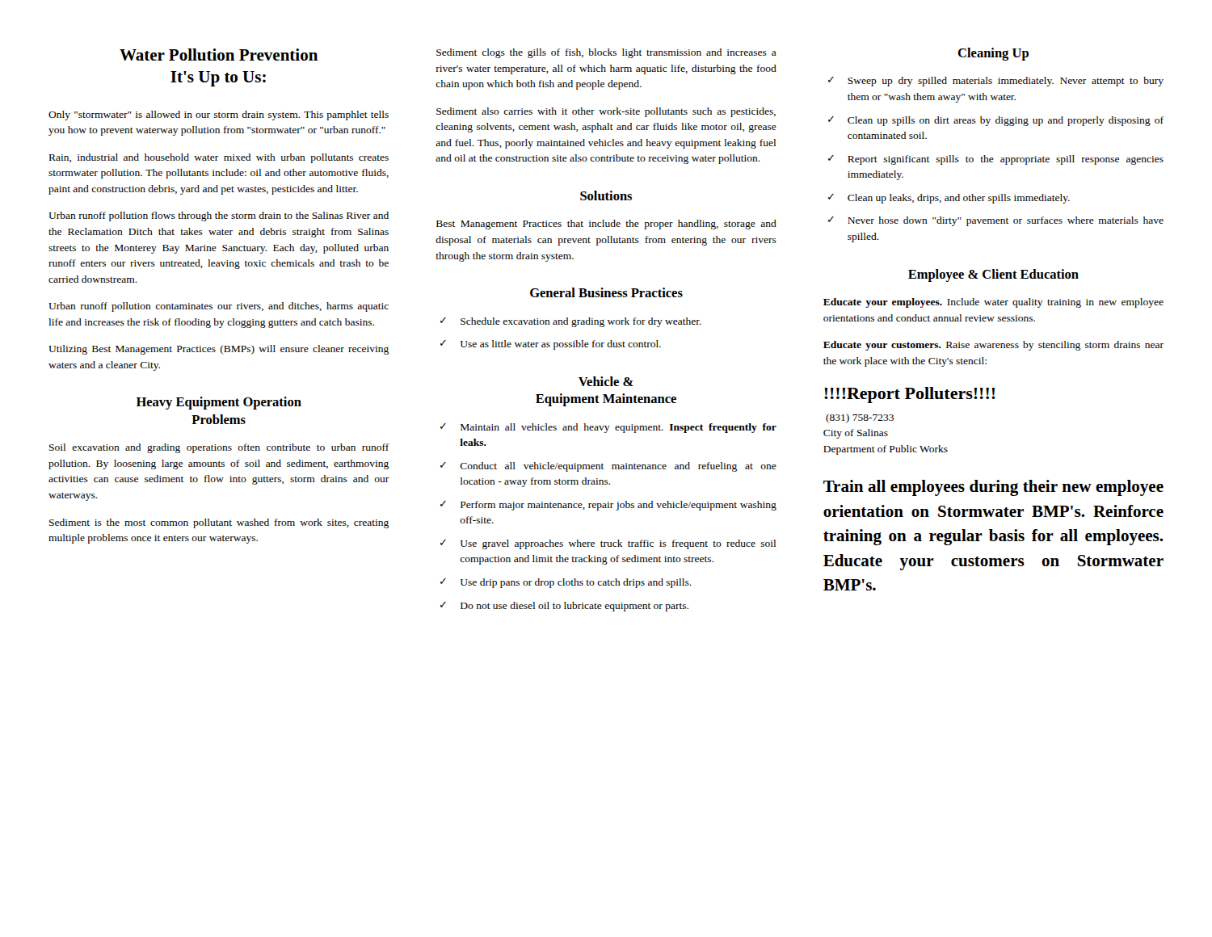Water Pollution Prevention
It's Up to Us:
Only "stormwater" is allowed in our storm drain system. This pamphlet tells you how to prevent waterway pollution from "stormwater" or "urban runoff."
Rain, industrial and household water mixed with urban pollutants creates stormwater pollution. The pollutants include: oil and other automotive fluids, paint and construction debris, yard and pet wastes, pesticides and litter.
Urban runoff pollution flows through the storm drain to the Salinas River and the Reclamation Ditch that takes water and debris straight from Salinas streets to the Monterey Bay Marine Sanctuary. Each day, polluted urban runoff enters our rivers untreated, leaving toxic chemicals and trash to be carried downstream.
Urban runoff pollution contaminates our rivers, and ditches, harms aquatic life and increases the risk of flooding by clogging gutters and catch basins.
Utilizing Best Management Practices (BMPs) will ensure cleaner receiving waters and a cleaner City.
Heavy Equipment Operation
Problems
Soil excavation and grading operations often contribute to urban runoff pollution. By loosening large amounts of soil and sediment, earthmoving activities can cause sediment to flow into gutters, storm drains and our waterways.
Sediment is the most common pollutant washed from work sites, creating multiple problems once it enters our waterways.
Sediment clogs the gills of fish, blocks light transmission and increases a river's water temperature, all of which harm aquatic life, disturbing the food chain upon which both fish and people depend.
Sediment also carries with it other work-site pollutants such as pesticides, cleaning solvents, cement wash, asphalt and car fluids like motor oil, grease and fuel. Thus, poorly maintained vehicles and heavy equipment leaking fuel and oil at the construction site also contribute to receiving water pollution.
Solutions
Best Management Practices that include the proper handling, storage and disposal of materials can prevent pollutants from entering the our rivers through the storm drain system.
General Business Practices
Schedule excavation and grading work for dry weather.
Use as little water as possible for dust control.
Vehicle &
Equipment Maintenance
Maintain all vehicles and heavy equipment. Inspect frequently for leaks.
Conduct all vehicle/equipment maintenance and refueling at one location - away from storm drains.
Perform major maintenance, repair jobs and vehicle/equipment washing off-site.
Use gravel approaches where truck traffic is frequent to reduce soil compaction and limit the tracking of sediment into streets.
Use drip pans or drop cloths to catch drips and spills.
Do not use diesel oil to lubricate equipment or parts.
Cleaning Up
Sweep up dry spilled materials immediately. Never attempt to bury them or "wash them away" with water.
Clean up spills on dirt areas by digging up and properly disposing of contaminated soil.
Report significant spills to the appropriate spill response agencies immediately.
Clean up leaks, drips, and other spills immediately.
Never hose down "dirty" pavement or surfaces where materials have spilled.
Employee & Client Education
Educate your employees. Include water quality training in new employee orientations and conduct annual review sessions.
Educate your customers. Raise awareness by stenciling storm drains near the work place with the City's stencil:
!!!!Report Polluters!!!!
(831) 758-7233 City of Salinas Department of Public Works
Train all employees during their new employee orientation on Stormwater BMP's. Reinforce training on a regular basis for all employees. Educate your customers on Stormwater BMP's.